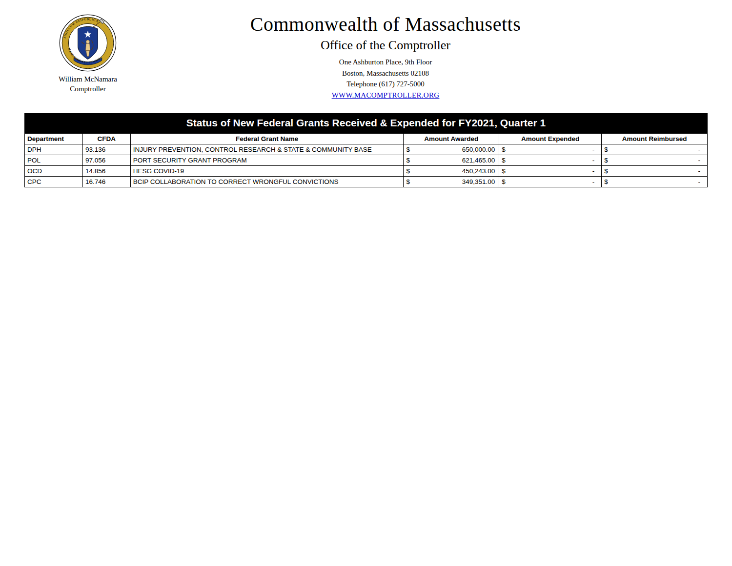SIGILLUM REIPUBLICÆ MASSACHUSETTENSIS
William McNamara
Comptroller
Commonwealth of Massachusetts
Office of the Comptroller
One Ashburton Place, 9th Floor
Boston, Massachusetts 02108
Telephone (617) 727-5000
WWW.MACOMPTROLLER.ORG
Status of New Federal Grants Received & Expended for FY2021, Quarter 1
| Department | CFDA | Federal Grant Name | Amount Awarded | Amount Expended | Amount Reimbursed |
| --- | --- | --- | --- | --- | --- |
| DPH | 93.136 | INJURY PREVENTION, CONTROL RESEARCH & STATE & COMMUNITY BASE | 650,000.00 | - | - |
| POL | 97.056 | PORT SECURITY GRANT PROGRAM | 621,465.00 | - | - |
| OCD | 14.856 | HESG COVID-19 | 450,243.00 | - | - |
| CPC | 16.746 | BCIP COLLABORATION TO CORRECT WRONGFUL CONVICTIONS | 349,351.00 | - | - |